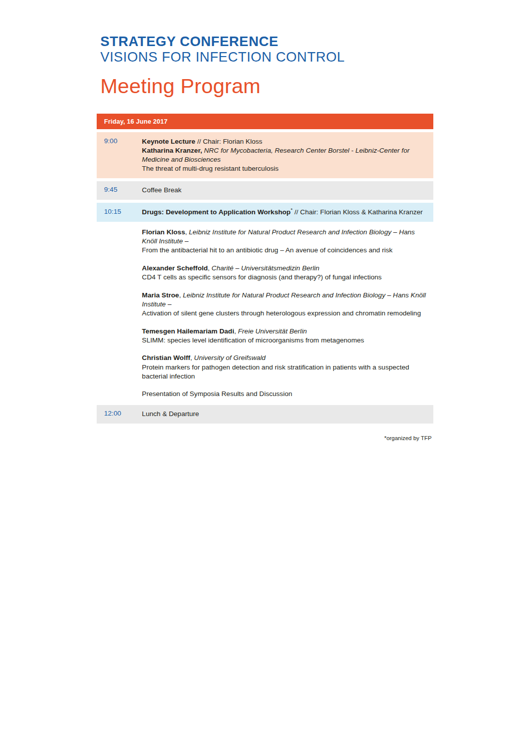Strategy Conference
Visions for Infection Control
Meeting Program
| Friday, 16 June 2017 |
| 9:00 | Keynote Lecture // Chair: Florian Kloss Katharina Kranzer, NRC for Mycobacteria, Research Center Borstel - Leibniz-Center for Medicine and Biosciences The threat of multi-drug resistant tuberculosis |
| 9:45 | Coffee Break |
| 10:15 | Drugs: Development to Application Workshop * // Chair: Florian Kloss & Katharina Kranzer |
| | Florian Kloss , Leibniz Institute for Natural Product Research and Infection Biology – Hans Knöll Institute – From the antibacterial hit to an antibiotic drug – An avenue of coincidences and risk Alexander Scheffold , Charité – Universitätsmedizin Berlin CD4 T cells as specific sensors for diagnosis (and therapy?) of fungal infections Maria Stroe , Leibniz Institute for Natural Product Research and Infection Biology – Hans Knöll Institute – Activation of silent gene clusters through heterologous expression and chromatin remodeling Temesgen Hailemariam Dadi , Freie Universität Berlin SLIMM: species level identification of microorganisms from metagenomes Christian Wolff , University of Greifswald Protein markers for pathogen detection and risk stratification in patients with a suspected bacterial infection Presentation of Symposia Results and Discussion |
| 12:00 | Lunch & Departure |
*organized by TFP